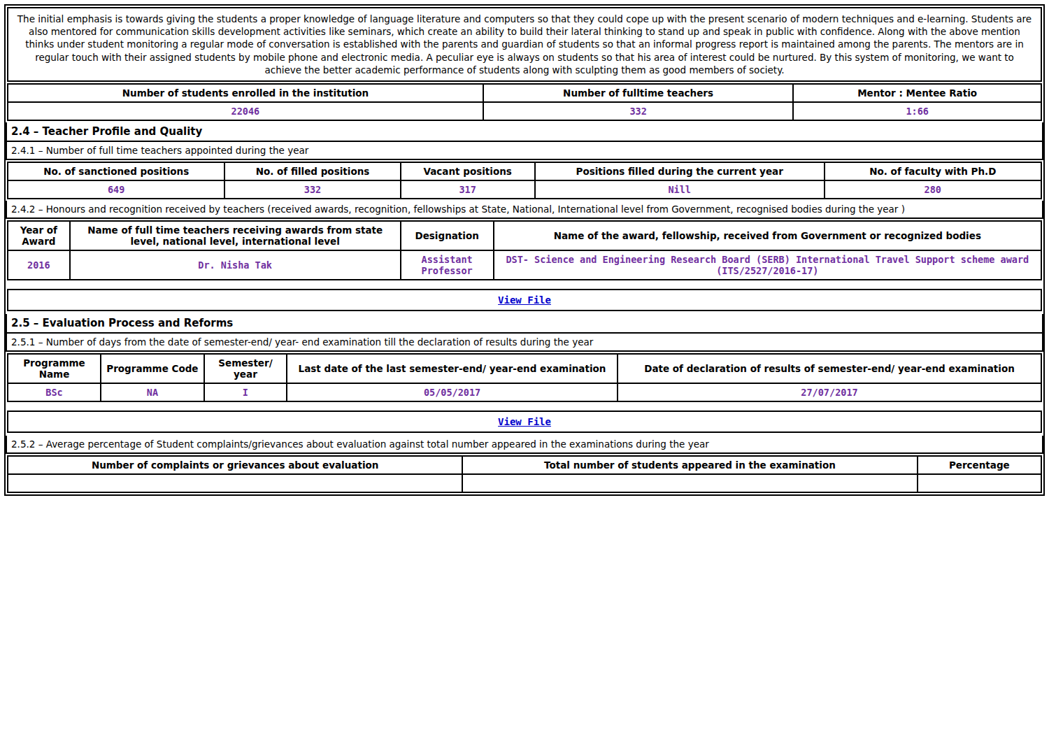The initial emphasis is towards giving the students a proper knowledge of language literature and computers so that they could cope up with the present scenario of modern techniques and e-learning. Students are also mentored for communication skills development activities like seminars, which create an ability to build their lateral thinking to stand up and speak in public with confidence. Along with the above mention thinks under student monitoring a regular mode of conversation is established with the parents and guardian of students so that an informal progress report is maintained among the parents. The mentors are in regular touch with their assigned students by mobile phone and electronic media. A peculiar eye is always on students so that his area of interest could be nurtured. By this system of monitoring, we want to achieve the better academic performance of students along with sculpting them as good members of society.
| Number of students enrolled in the institution | Number of fulltime teachers | Mentor : Mentee Ratio |
| --- | --- | --- |
| 22046 | 332 | 1:66 |
2.4 – Teacher Profile and Quality
2.4.1 – Number of full time teachers appointed during the year
| No. of sanctioned positions | No. of filled positions | Vacant positions | Positions filled during the current year | No. of faculty with Ph.D |
| --- | --- | --- | --- | --- |
| 649 | 332 | 317 | Nill | 280 |
2.4.2 – Honours and recognition received by teachers (received awards, recognition, fellowships at State, National, International level from Government, recognised bodies during the year )
| Year of Award | Name of full time teachers receiving awards from state level, national level, international level | Designation | Name of the award, fellowship, received from Government or recognized bodies |
| --- | --- | --- | --- |
| 2016 | Dr. Nisha Tak | Assistant Professor | DST- Science and Engineering Research Board (SERB) International Travel Support scheme award (ITS/2527/2016-17) |
View File
2.5 – Evaluation Process and Reforms
2.5.1 – Number of days from the date of semester-end/ year- end examination till the declaration of results during the year
| Programme Name | Programme Code | Semester/ year | Last date of the last semester-end/ year-end examination | Date of declaration of results of semester-end/ year-end examination |
| --- | --- | --- | --- | --- |
| BSc | NA | I | 05/05/2017 | 27/07/2017 |
View File
2.5.2 – Average percentage of Student complaints/grievances about evaluation against total number appeared in the examinations during the year
| Number of complaints or grievances about evaluation | Total number of students appeared in the examination | Percentage |
| --- | --- | --- |